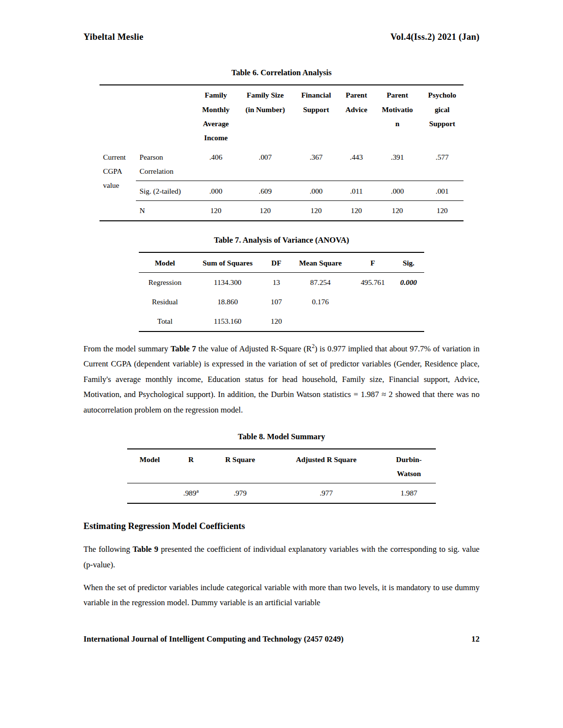Yibeltal Meslie Vol.4(Iss.2) 2021 (Jan)
Table 6. Correlation Analysis
| | Family Monthly Average Income | Family Size (in Number) | Financial Support | Parent Advice | Parent Motivatio n | Psycholo gical Support |
| --- | --- | --- | --- | --- | --- | --- |
| Current CGPA value | Pearson Correlation | .406 | .007 | .367 | .443 | .391 | .577 |
| Sig. (2-tailed) | .000 | .609 | .000 | .011 | .000 | .001 |
| N | 120 | 120 | 120 | 120 | 120 | 120 |
Table 7. Analysis of Variance (ANOVA)
| Model | Sum of Squares | DF | Mean Square | F | Sig. |
| --- | --- | --- | --- | --- | --- |
| Regression | 1134.300 | 13 | 87.254 | 495.761 | 0.000 |
| Residual | 18.860 | 107 | 0.176 | | |
| Total | 1153.160 | 120 | | | |
From the model summary Table 7 the value of Adjusted R-Square (R2) is 0.977 implied that about 97.7% of variation in Current CGPA (dependent variable) is expressed in the variation of set of predictor variables (Gender, Residence place, Family's average monthly income, Education status for head household, Family size, Financial support, Advice, Motivation, and Psychological support). In addition, the Durbin Watson statistics = 1.987 ≈ 2 showed that there was no autocorrelation problem on the regression model.
Table 8. Model Summary
| Model | R | R Square | Adjusted R Square | Durbin- Watson |
| --- | --- | --- | --- | --- |
| | .989 a | .979 | .977 | 1.987 |
Estimating Regression Model Coefficients
The following Table 9 presented the coefficient of individual explanatory variables with the corresponding to sig. value (p-value).
When the set of predictor variables include categorical variable with more than two levels, it is mandatory to use dummy variable in the regression model. Dummy variable is an artificial variable
International Journal of Intelligent Computing and Technology (2457 0249) 12